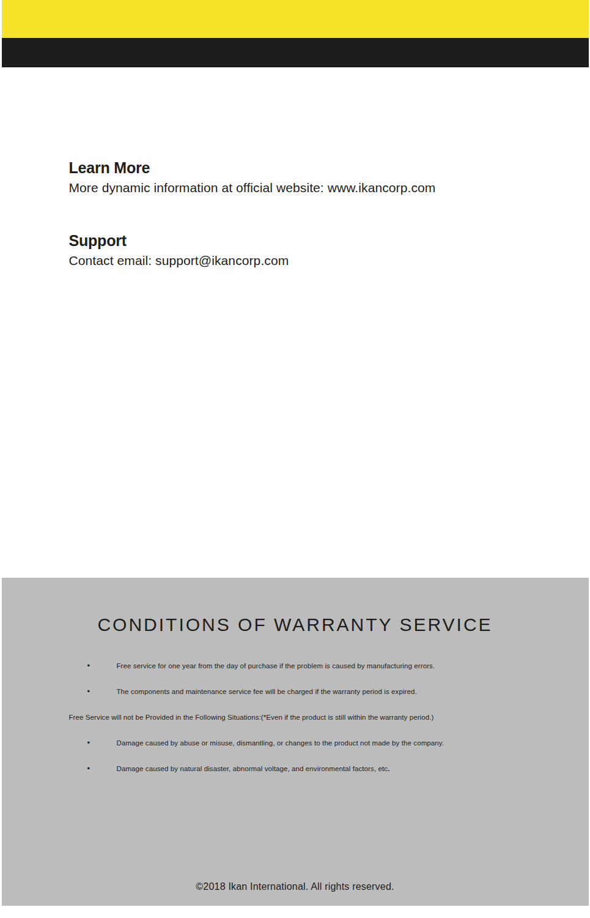Learn More
More dynamic information at official website: www.ikancorp.com
Support
Contact email: support@ikancorp.com
CONDITIONS OF WARRANTY SERVICE
Free service for one year from the day of purchase if the problem is caused by manufacturing errors.
The components and maintenance service fee will be charged if the warranty period is expired.
Free Service will not be Provided in the Following Situations:(*Even if the product is still within the warranty period.)
Damage caused by abuse or misuse, dismantling, or changes to the product not made by the company.
Damage caused by natural disaster, abnormal voltage, and environmental factors, etc.
©2018 Ikan International. All rights reserved.